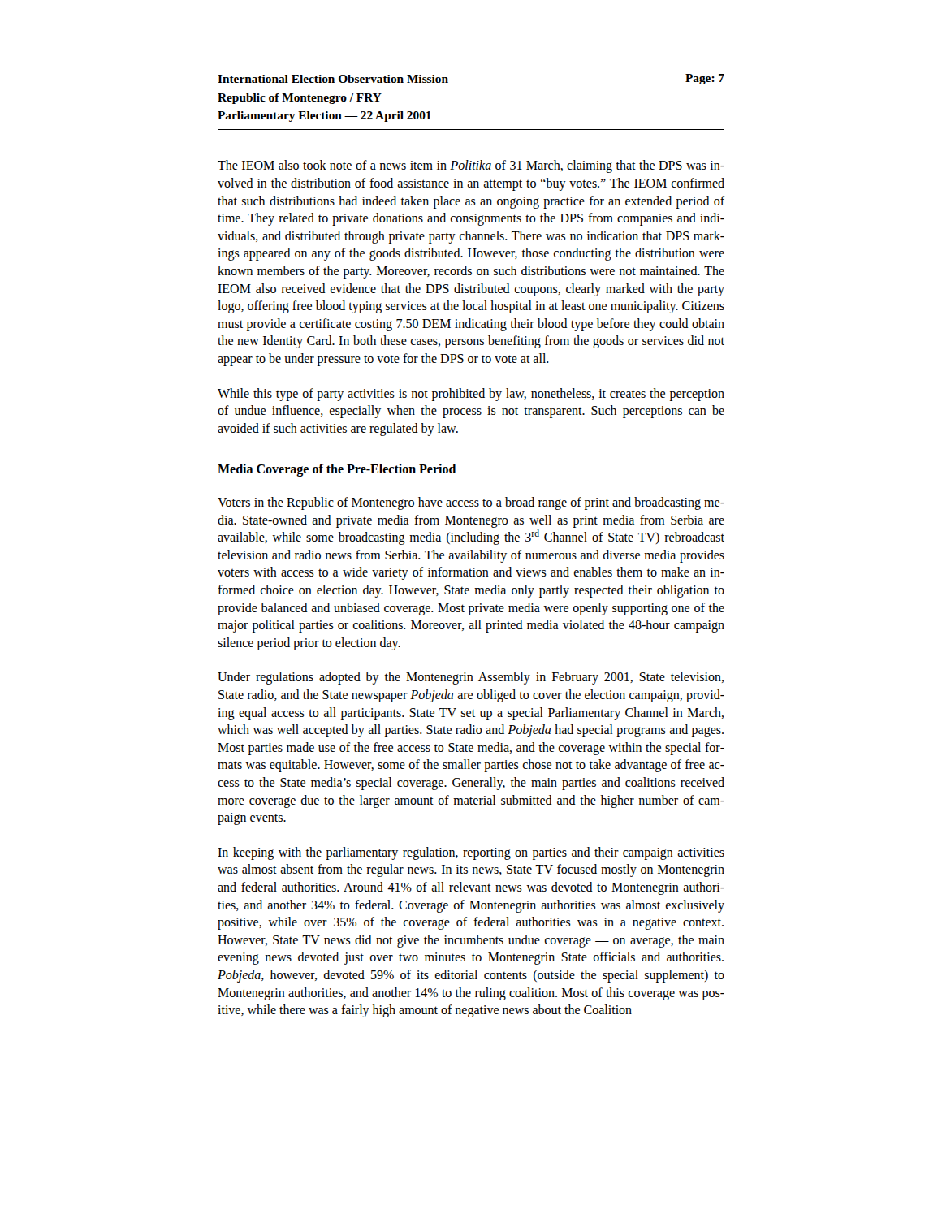Page: 7
International Election Observation Mission
Republic of Montenegro / FRY
Parliamentary Election — 22 April 2001
The IEOM also took note of a news item in Politika of 31 March, claiming that the DPS was involved in the distribution of food assistance in an attempt to “buy votes.” The IEOM confirmed that such distributions had indeed taken place as an ongoing practice for an extended period of time. They related to private donations and consignments to the DPS from companies and individuals, and distributed through private party channels. There was no indication that DPS markings appeared on any of the goods distributed. However, those conducting the distribution were known members of the party. Moreover, records on such distributions were not maintained. The IEOM also received evidence that the DPS distributed coupons, clearly marked with the party logo, offering free blood typing services at the local hospital in at least one municipality. Citizens must provide a certificate costing 7.50 DEM indicating their blood type before they could obtain the new Identity Card. In both these cases, persons benefiting from the goods or services did not appear to be under pressure to vote for the DPS or to vote at all.
While this type of party activities is not prohibited by law, nonetheless, it creates the perception of undue influence, especially when the process is not transparent. Such perceptions can be avoided if such activities are regulated by law.
Media Coverage of the Pre-Election Period
Voters in the Republic of Montenegro have access to a broad range of print and broadcasting media. State-owned and private media from Montenegro as well as print media from Serbia are available, while some broadcasting media (including the 3rd Channel of State TV) rebroadcast television and radio news from Serbia. The availability of numerous and diverse media provides voters with access to a wide variety of information and views and enables them to make an informed choice on election day. However, State media only partly respected their obligation to provide balanced and unbiased coverage. Most private media were openly supporting one of the major political parties or coalitions. Moreover, all printed media violated the 48-hour campaign silence period prior to election day.
Under regulations adopted by the Montenegrin Assembly in February 2001, State television, State radio, and the State newspaper Pobjeda are obliged to cover the election campaign, providing equal access to all participants. State TV set up a special Parliamentary Channel in March, which was well accepted by all parties. State radio and Pobjeda had special programs and pages. Most parties made use of the free access to State media, and the coverage within the special formats was equitable. However, some of the smaller parties chose not to take advantage of free access to the State media’s special coverage. Generally, the main parties and coalitions received more coverage due to the larger amount of material submitted and the higher number of campaign events.
In keeping with the parliamentary regulation, reporting on parties and their campaign activities was almost absent from the regular news. In its news, State TV focused mostly on Montenegrin and federal authorities. Around 41% of all relevant news was devoted to Montenegrin authorities, and another 34% to federal. Coverage of Montenegrin authorities was almost exclusively positive, while over 35% of the coverage of federal authorities was in a negative context. However, State TV news did not give the incumbents undue coverage — on average, the main evening news devoted just over two minutes to Montenegrin State officials and authorities. Pobjeda, however, devoted 59% of its editorial contents (outside the special supplement) to Montenegrin authorities, and another 14% to the ruling coalition. Most of this coverage was positive, while there was a fairly high amount of negative news about the Coalition